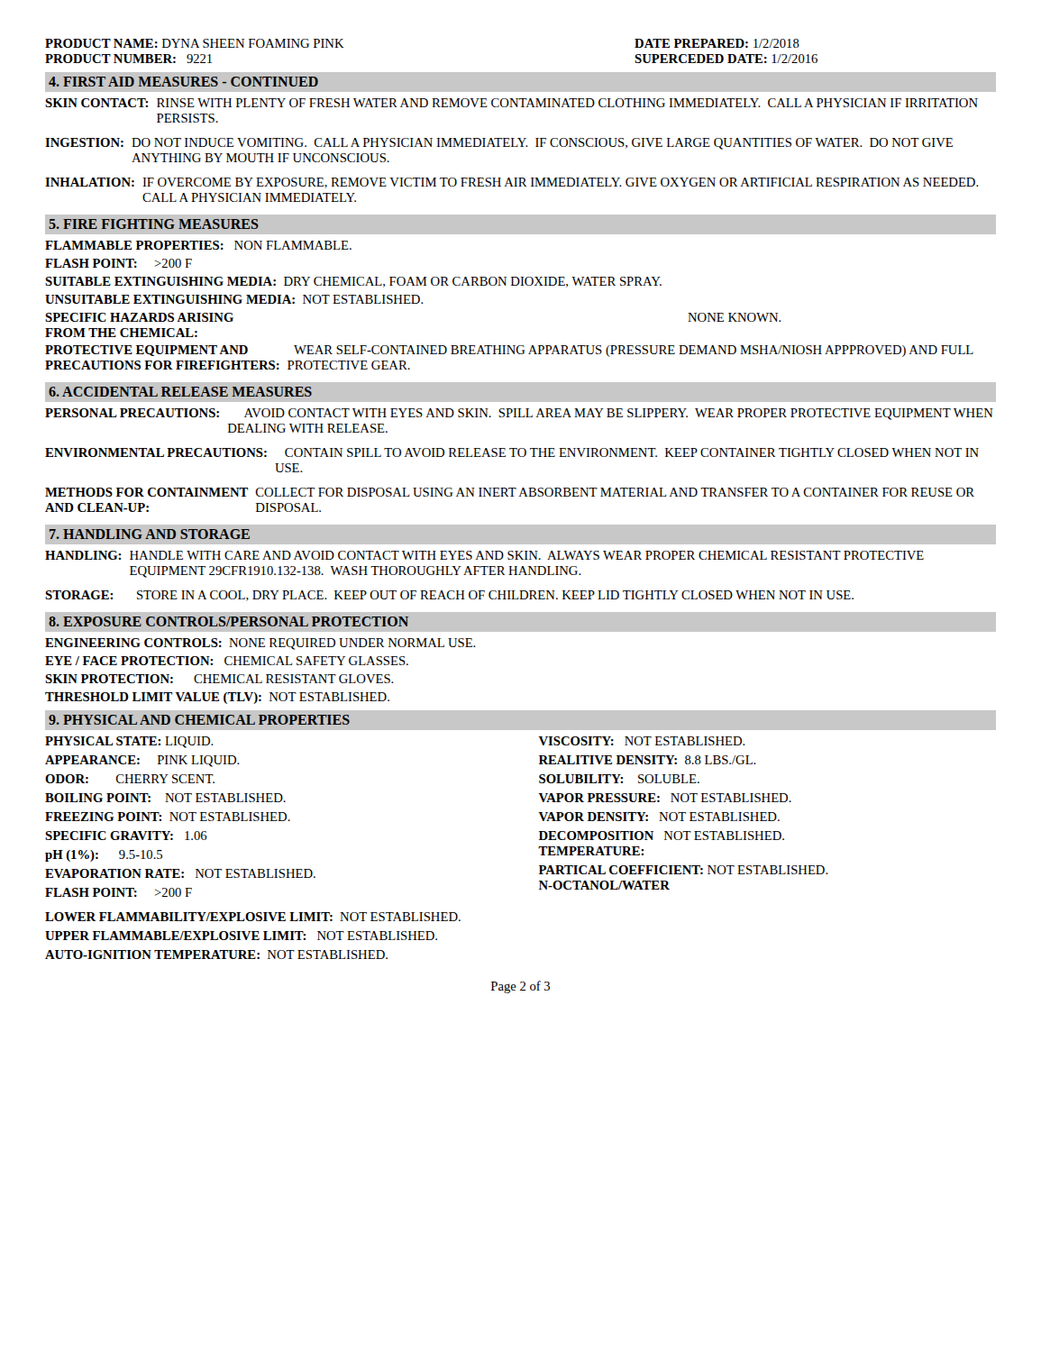| PRODUCT NAME: DYNA SHEEN FOAMING PINK | DATE PREPARED: 1/2/2018 |
| PRODUCT NUMBER: 9221 | SUPERCEDED DATE: 1/2/2016 |
4. FIRST AID MEASURES - CONTINUED
SKIN CONTACT:
RINSE WITH PLENTY OF FRESH WATER AND REMOVE CONTAMINATED CLOTHING IMMEDIATELY. CALL A PHYSICIAN IF IRRITATION PERSISTS.
INGESTION:
DO NOT INDUCE VOMITING. CALL A PHYSICIAN IMMEDIATELY. IF CONSCIOUS, GIVE LARGE QUANTITIES OF WATER. DO NOT GIVE ANYTHING BY MOUTH IF UNCONSCIOUS.
INHALATION:
IF OVERCOME BY EXPOSURE, REMOVE VICTIM TO FRESH AIR IMMEDIATELY. GIVE OXYGEN OR ARTIFICIAL RESPIRATION AS NEEDED. CALL A PHYSICIAN IMMEDIATELY.
5. FIRE FIGHTING MEASURES
FLAMMABLE PROPERTIES: NON FLAMMABLE.
FLASH POINT: >200 F
SUITABLE EXTINGUISHING MEDIA: DRY CHEMICAL, FOAM OR CARBON DIOXIDE, WATER SPRAY.
UNSUITABLE EXTINGUISHING MEDIA: NOT ESTABLISHED.
SPECIFIC HAZARDS ARISING
FROM THE CHEMICAL:
NONE KNOWN.
PROTECTIVE EQUIPMENT AND
PRECAUTIONS FOR FIREFIGHTERS:
WEAR SELF-CONTAINED BREATHING APPARATUS (PRESSURE DEMAND MSHA/NIOSH APPPROVED) AND FULL PROTECTIVE GEAR.
6. ACCIDENTAL RELEASE MEASURES
PERSONAL PRECAUTIONS:
AVOID CONTACT WITH EYES AND SKIN. SPILL AREA MAY BE SLIPPERY. WEAR PROPER PROTECTIVE EQUIPMENT WHEN DEALING WITH RELEASE.
ENVIRONMENTAL PRECAUTIONS:
CONTAIN SPILL TO AVOID RELEASE TO THE ENVIRONMENT. KEEP CONTAINER TIGHTLY CLOSED WHEN NOT IN USE.
METHODS FOR CONTAINMENT
AND CLEAN-UP:
COLLECT FOR DISPOSAL USING AN INERT ABSORBENT MATERIAL AND TRANSFER TO A CONTAINER FOR REUSE OR DISPOSAL.
7. HANDLING AND STORAGE
HANDLING:
HANDLE WITH CARE AND AVOID CONTACT WITH EYES AND SKIN. ALWAYS WEAR PROPER CHEMICAL RESISTANT PROTECTIVE EQUIPMENT 29CFR1910.132-138. WASH THOROUGHLY AFTER HANDLING.
STORAGE:
STORE IN A COOL, DRY PLACE. KEEP OUT OF REACH OF CHILDREN. KEEP LID TIGHTLY CLOSED WHEN NOT IN USE.
8. EXPOSURE CONTROLS/PERSONAL PROTECTION
ENGINEERING CONTROLS: NONE REQUIRED UNDER NORMAL USE.
EYE / FACE PROTECTION: CHEMICAL SAFETY GLASSES.
SKIN PROTECTION: CHEMICAL RESISTANT GLOVES.
THRESHOLD LIMIT VALUE (TLV): NOT ESTABLISHED.
9. PHYSICAL AND CHEMICAL PROPERTIES
PHYSICAL STATE: LIQUID.
APPEARANCE: PINK LIQUID.
ODOR: CHERRY SCENT.
BOILING POINT: NOT ESTABLISHED.
FREEZING POINT: NOT ESTABLISHED.
SPECIFIC GRAVITY: 1.06
pH (1%): 9.5-10.5
EVAPORATION RATE: NOT ESTABLISHED.
FLASH POINT: >200 F
VISCOSITY: NOT ESTABLISHED.
REALITIVE DENSITY: 8.8 LBS./GL.
SOLUBILITY: SOLUBLE.
VAPOR PRESSURE: NOT ESTABLISHED.
VAPOR DENSITY: NOT ESTABLISHED.
DECOMPOSITION NOT ESTABLISHED.
TEMPERATURE:
PARTICAL COEFFICIENT: NOT ESTABLISHED.
N-OCTANOL/WATER
LOWER FLAMMABILITY/EXPLOSIVE LIMIT: NOT ESTABLISHED.
UPPER FLAMMABLE/EXPLOSIVE LIMIT: NOT ESTABLISHED.
AUTO-IGNITION TEMPERATURE: NOT ESTABLISHED.
Page 2 of 3